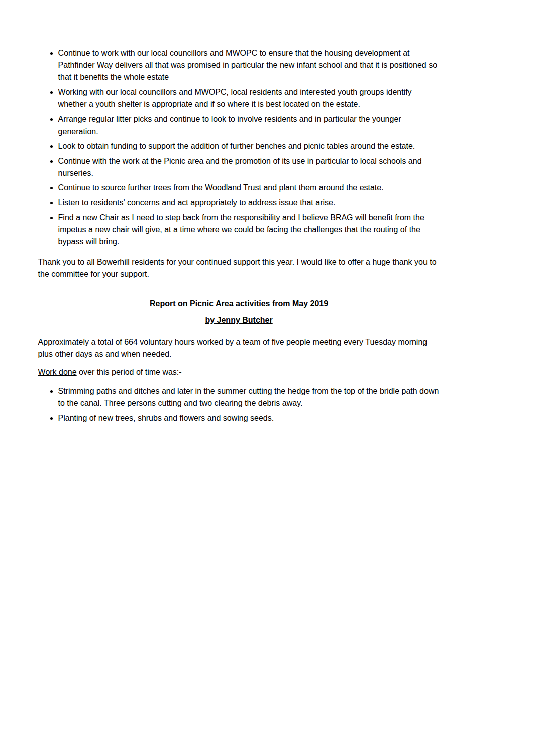Continue to work with our local councillors and MWOPC to ensure that the housing development at Pathfinder Way delivers all that was promised in particular the new infant school and that it is positioned so that it benefits the whole estate
Working with our local councillors and MWOPC, local residents and interested youth groups identify whether a youth shelter is appropriate and if so where it is best located on the estate.
Arrange regular litter picks and continue to look to involve residents and in particular the younger generation.
Look to obtain funding to support the addition of further benches and picnic tables around the estate.
Continue with the work at the Picnic area and the promotion of its use in particular to local schools and nurseries.
Continue to source further trees from the Woodland Trust and plant them around the estate.
Listen to residents' concerns and act appropriately to address issue that arise.
Find a new Chair as I need to step back from the responsibility and I believe BRAG will benefit from the impetus a new chair will give, at a time where we could be facing the challenges that the routing of the bypass will bring.
Thank you to all Bowerhill residents for your continued support this year. I would like to offer a huge thank you to the committee for your support.
Report on Picnic Area activities from May 2019
by Jenny Butcher
Approximately a total of 664 voluntary hours worked by a team of five people meeting every Tuesday morning plus other days as and when needed.
Work done over this period of time was:-
Strimming paths and ditches and later in the summer cutting the hedge from the top of the bridle path down to the canal. Three persons cutting and two clearing the debris away.
Planting of new trees, shrubs and flowers and sowing seeds.